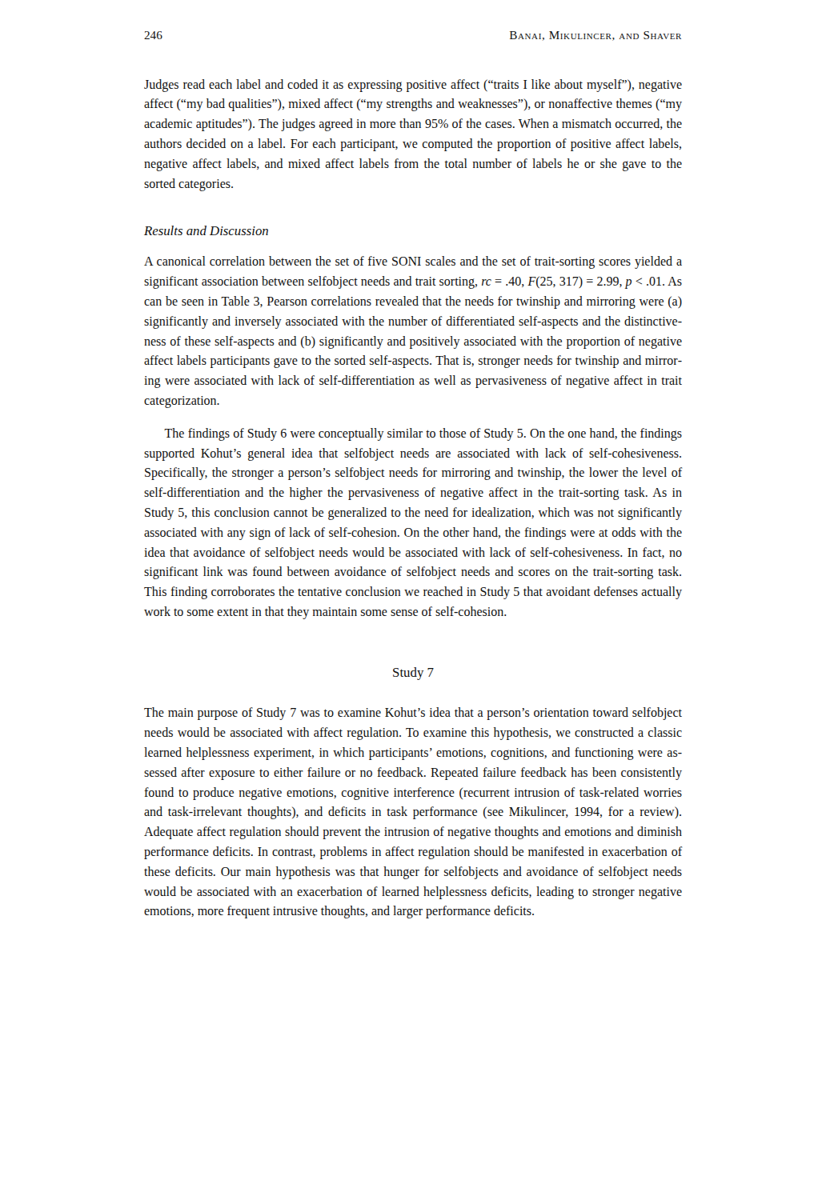246 Banai, Mikulincer, and Shaver
Judges read each label and coded it as expressing positive affect (“traits I like about myself”), negative affect (“my bad qualities”), mixed affect (“my strengths and weaknesses”), or nonaffective themes (“my academic aptitudes”). The judges agreed in more than 95% of the cases. When a mismatch occurred, the authors decided on a label. For each participant, we computed the proportion of positive affect labels, negative affect labels, and mixed affect labels from the total number of labels he or she gave to the sorted categories.
Results and Discussion
A canonical correlation between the set of five SONI scales and the set of trait-sorting scores yielded a significant association between selfobject needs and trait sorting, rc = .40, F(25, 317) = 2.99, p < .01. As can be seen in Table 3, Pearson correlations revealed that the needs for twinship and mirroring were (a) significantly and inversely associated with the number of differentiated self-aspects and the distinctiveness of these self-aspects and (b) significantly and positively associated with the proportion of negative affect labels participants gave to the sorted self-aspects. That is, stronger needs for twinship and mirroring were associated with lack of self-differentiation as well as pervasiveness of negative affect in trait categorization.
The findings of Study 6 were conceptually similar to those of Study 5. On the one hand, the findings supported Kohut’s general idea that selfobject needs are associated with lack of self-cohesiveness. Specifically, the stronger a person’s selfobject needs for mirroring and twinship, the lower the level of self-differentiation and the higher the pervasiveness of negative affect in the trait-sorting task. As in Study 5, this conclusion cannot be generalized to the need for idealization, which was not significantly associated with any sign of lack of self-cohesion. On the other hand, the findings were at odds with the idea that avoidance of selfobject needs would be associated with lack of self-cohesiveness. In fact, no significant link was found between avoidance of selfobject needs and scores on the trait-sorting task. This finding corroborates the tentative conclusion we reached in Study 5 that avoidant defenses actually work to some extent in that they maintain some sense of self-cohesion.
Study 7
The main purpose of Study 7 was to examine Kohut’s idea that a person’s orientation toward selfobject needs would be associated with affect regulation. To examine this hypothesis, we constructed a classic learned helplessness experiment, in which participants’ emotions, cognitions, and functioning were assessed after exposure to either failure or no feedback. Repeated failure feedback has been consistently found to produce negative emotions, cognitive interference (recurrent intrusion of task-related worries and task-irrelevant thoughts), and deficits in task performance (see Mikulincer, 1994, for a review). Adequate affect regulation should prevent the intrusion of negative thoughts and emotions and diminish performance deficits. In contrast, problems in affect regulation should be manifested in exacerbation of these deficits. Our main hypothesis was that hunger for selfobjects and avoidance of selfobject needs would be associated with an exacerbation of learned helplessness deficits, leading to stronger negative emotions, more frequent intrusive thoughts, and larger performance deficits.